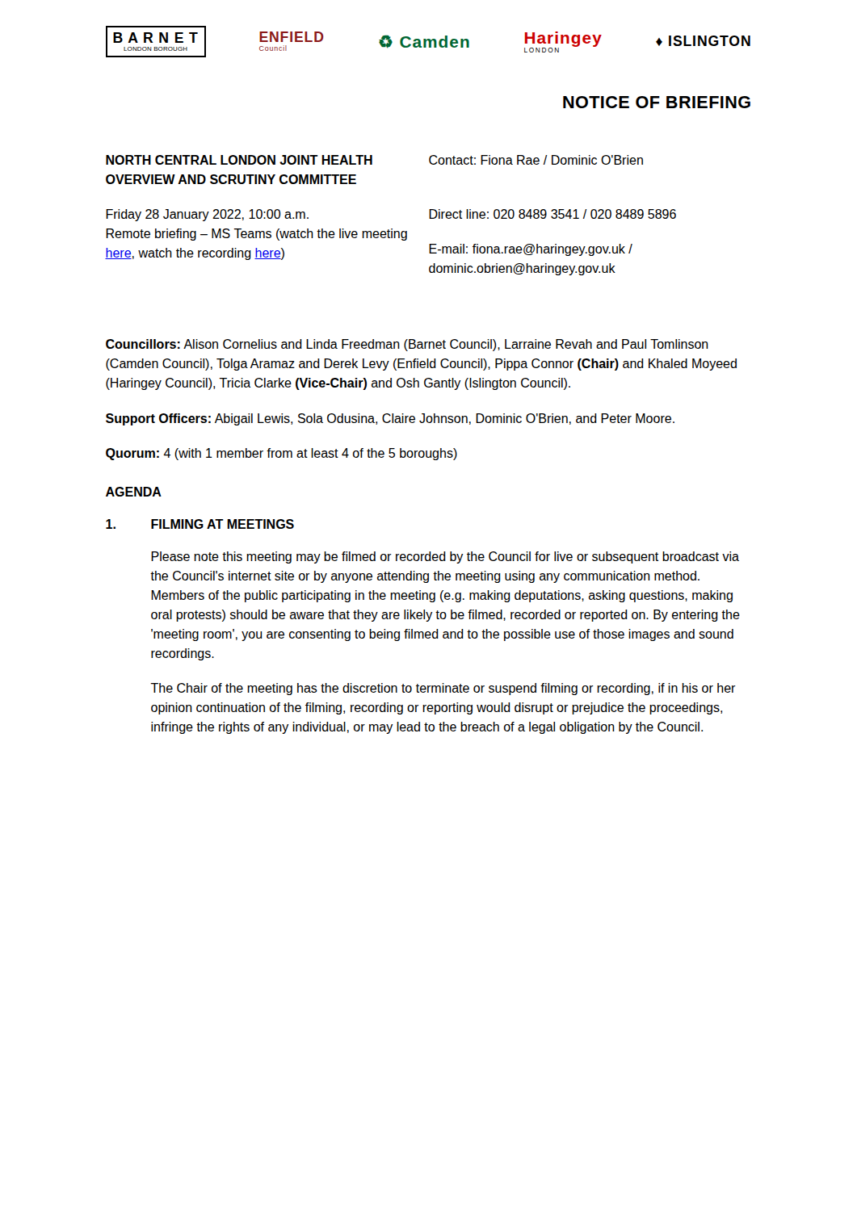B A R N E TLONDON BOROUGH
ENFIELDCouncil
♻ Camden
HaringeyLONDON
♦ ISLINGTON
NOTICE OF BRIEFING
| NORTH CENTRAL LONDON JOINT HEALTH OVERVIEW AND SCRUTINY COMMITTEE | Contact: Fiona Rae / Dominic O'Brien |
| Friday 28 January 2022, 10:00 a.m. Remote briefing – MS Teams (watch the live meeting here , watch the recording here ) | Direct line: 020 8489 3541 / 020 8489 5896 E-mail: fiona.rae@haringey.gov.uk / dominic.obrien@haringey.gov.uk |
Councillors: Alison Cornelius and Linda Freedman (Barnet Council), Larraine Revah and Paul Tomlinson (Camden Council), Tolga Aramaz and Derek Levy (Enfield Council), Pippa Connor (Chair) and Khaled Moyeed (Haringey Council), Tricia Clarke (Vice-Chair) and Osh Gantly (Islington Council).
Support Officers: Abigail Lewis, Sola Odusina, Claire Johnson, Dominic O'Brien, and Peter Moore.
Quorum: 4 (with 1 member from at least 4 of the 5 boroughs)
AGENDA
1. Filming at Meetings
Please note this meeting may be filmed or recorded by the Council for live or subsequent broadcast via the Council's internet site or by anyone attending the meeting using any communication method. Members of the public participating in the meeting (e.g. making deputations, asking questions, making oral protests) should be aware that they are likely to be filmed, recorded or reported on. By entering the 'meeting room', you are consenting to being filmed and to the possible use of those images and sound recordings.
The Chair of the meeting has the discretion to terminate or suspend filming or recording, if in his or her opinion continuation of the filming, recording or reporting would disrupt or prejudice the proceedings, infringe the rights of any individual, or may lead to the breach of a legal obligation by the Council.